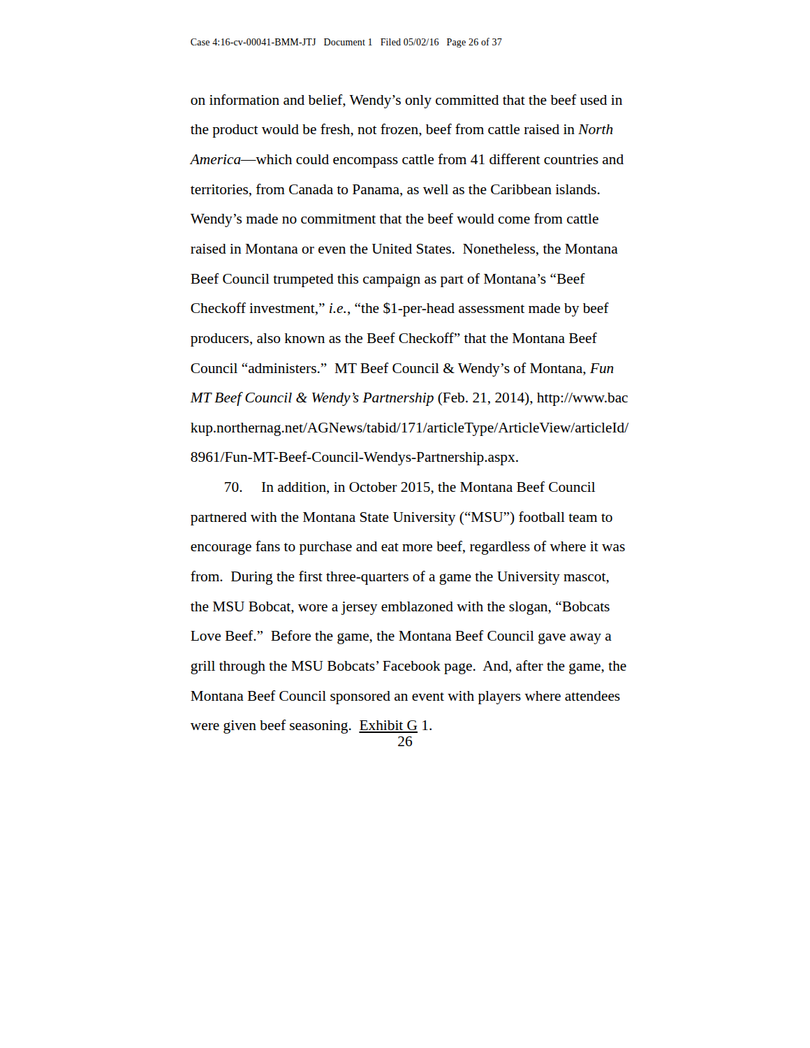Case 4:16-cv-00041-BMM-JTJ Document 1 Filed 05/02/16 Page 26 of 37
on information and belief, Wendy’s only committed that the beef used in the product would be fresh, not frozen, beef from cattle raised in North America—which could encompass cattle from 41 different countries and territories, from Canada to Panama, as well as the Caribbean islands. Wendy’s made no commitment that the beef would come from cattle raised in Montana or even the United States. Nonetheless, the Montana Beef Council trumpeted this campaign as part of Montana’s “Beef Checkoff investment,” i.e., “the $1-per-head assessment made by beef producers, also known as the Beef Checkoff” that the Montana Beef Council “administers.” MT Beef Council & Wendy’s of Montana, Fun MT Beef Council & Wendy’s Partnership (Feb. 21, 2014), http://www.backup.northernag.net/AGNews/tabid/171/articleType/ArticleView/articleId/8961/Fun-MT-Beef-Council-Wendys-Partnership.aspx.
70. In addition, in October 2015, the Montana Beef Council partnered with the Montana State University (“MSU”) football team to encourage fans to purchase and eat more beef, regardless of where it was from. During the first three-quarters of a game the University mascot, the MSU Bobcat, wore a jersey emblazoned with the slogan, “Bobcats Love Beef.” Before the game, the Montana Beef Council gave away a grill through the MSU Bobcats’ Facebook page. And, after the game, the Montana Beef Council sponsored an event with players where attendees were given beef seasoning. Exhibit G 1.
26